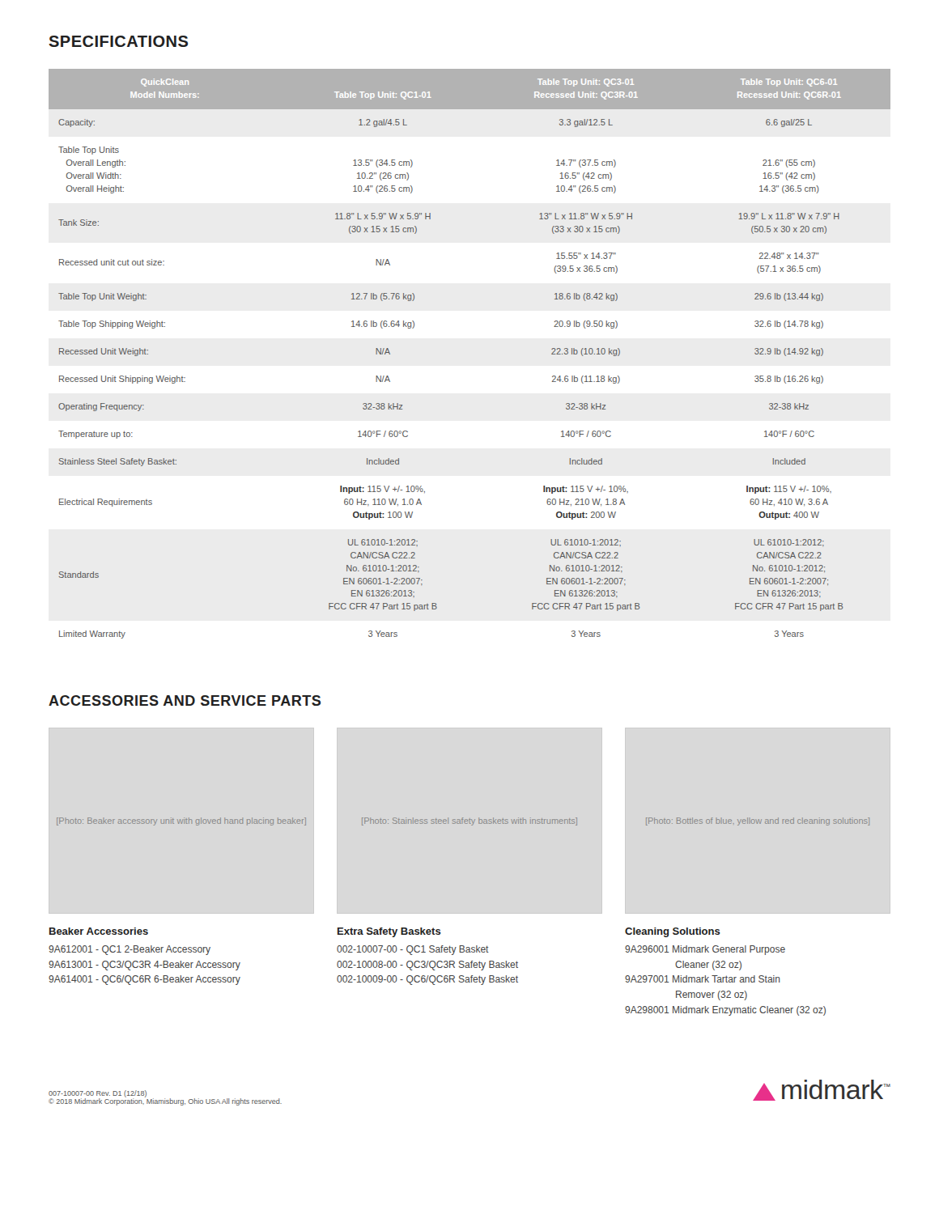SPECIFICATIONS
| QuickClean Model Numbers: | Table Top Unit: QC1-01 | Table Top Unit: QC3-01 Recessed Unit: QC3R-01 | Table Top Unit: QC6-01 Recessed Unit: QC6R-01 |
| --- | --- | --- | --- |
| Capacity: | 1.2 gal/4.5 L | 3.3 gal/12.5 L | 6.6 gal/25 L |
| Table Top Units Overall Length: Overall Width: Overall Height: | 13.5" (34.5 cm) 10.2" (26 cm) 10.4" (26.5 cm) | 14.7" (37.5 cm) 16.5" (42 cm) 10.4" (26.5 cm) | 21.6" (55 cm) 16.5" (42 cm) 14.3" (36.5 cm) |
| Tank Size: | 11.8" L x 5.9" W x 5.9" H (30 x 15 x 15 cm) | 13" L x 11.8" W x 5.9" H (33 x 30 x 15 cm) | 19.9" L x 11.8" W x 7.9" H (50.5 x 30 x 20 cm) |
| Recessed unit cut out size: | N/A | 15.55" x 14.37" (39.5 x 36.5 cm) | 22.48" x 14.37" (57.1 x 36.5 cm) |
| Table Top Unit Weight: | 12.7 lb (5.76 kg) | 18.6 lb (8.42 kg) | 29.6 lb (13.44 kg) |
| Table Top Shipping Weight: | 14.6 lb (6.64 kg) | 20.9 lb (9.50 kg) | 32.6 lb (14.78 kg) |
| Recessed Unit Weight: | N/A | 22.3 lb (10.10 kg) | 32.9 lb (14.92 kg) |
| Recessed Unit Shipping Weight: | N/A | 24.6 lb (11.18 kg) | 35.8 lb (16.26 kg) |
| Operating Frequency: | 32-38 kHz | 32-38 kHz | 32-38 kHz |
| Temperature up to: | 140°F / 60°C | 140°F / 60°C | 140°F / 60°C |
| Stainless Steel Safety Basket: | Included | Included | Included |
| Electrical Requirements | Input: 115 V +/- 10%, 60 Hz, 110 W, 1.0 A Output: 100 W | Input: 115 V +/- 10%, 60 Hz, 210 W, 1.8 A Output: 200 W | Input: 115 V +/- 10%, 60 Hz, 410 W, 3.6 A Output: 400 W |
| Standards | UL 61010-1:2012; CAN/CSA C22.2 No. 61010-1:2012; EN 60601-1-2:2007; EN 61326:2013; FCC CFR 47 Part 15 part B | UL 61010-1:2012; CAN/CSA C22.2 No. 61010-1:2012; EN 60601-1-2:2007; EN 61326:2013; FCC CFR 47 Part 15 part B | UL 61010-1:2012; CAN/CSA C22.2 No. 61010-1:2012; EN 60601-1-2:2007; EN 61326:2013; FCC CFR 47 Part 15 part B |
| Limited Warranty | 3 Years | 3 Years | 3 Years |
ACCESSORIES AND SERVICE PARTS
[Photo: Beaker accessory unit with gloved hand placing beaker]
Beaker Accessories
9A612001 - QC1 2-Beaker Accessory
9A613001 - QC3/QC3R 4-Beaker Accessory
9A614001 - QC6/QC6R 6-Beaker Accessory
[Photo: Stainless steel safety baskets with instruments]
Extra Safety Baskets
002-10007-00 - QC1 Safety Basket
002-10008-00 - QC3/QC3R Safety Basket
002-10009-00 - QC6/QC6R Safety Basket
[Photo: Bottles of blue, yellow and red cleaning solutions]
Cleaning Solutions
9A296001 Midmark General Purpose
Cleaner (32 oz) 9A297001 Midmark Tartar and Stain
Remover (32 oz) 9A298001 Midmark Enzymatic Cleaner (32 oz)
007-10007-00 Rev. D1 (12/18)
© 2018 Midmark Corporation, Miamisburg, Ohio USA All rights reserved.
midmark™